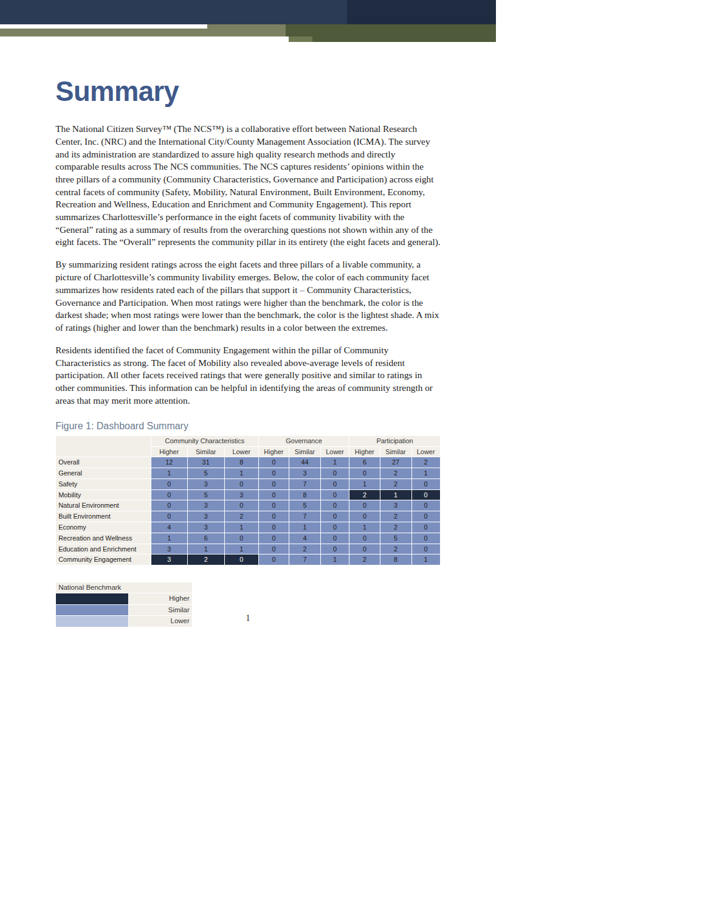Summary
The National Citizen Survey™ (The NCS™) is a collaborative effort between National Research Center, Inc. (NRC) and the International City/County Management Association (ICMA). The survey and its administration are standardized to assure high quality research methods and directly comparable results across The NCS communities. The NCS captures residents’ opinions within the three pillars of a community (Community Characteristics, Governance and Participation) across eight central facets of community (Safety, Mobility, Natural Environment, Built Environment, Economy, Recreation and Wellness, Education and Enrichment and Community Engagement). This report summarizes Charlottesville’s performance in the eight facets of community livability with the “General” rating as a summary of results from the overarching questions not shown within any of the eight facets. The “Overall” represents the community pillar in its entirety (the eight facets and general).
By summarizing resident ratings across the eight facets and three pillars of a livable community, a picture of Charlottesville’s community livability emerges. Below, the color of each community facet summarizes how residents rated each of the pillars that support it – Community Characteristics, Governance and Participation. When most ratings were higher than the benchmark, the color is the darkest shade; when most ratings were lower than the benchmark, the color is the lightest shade. A mix of ratings (higher and lower than the benchmark) results in a color between the extremes.
Residents identified the facet of Community Engagement within the pillar of Community Characteristics as strong. The facet of Mobility also revealed above-average levels of resident participation. All other facets received ratings that were generally positive and similar to ratings in other communities. This information can be helpful in identifying the areas of community strength or areas that may merit more attention.
Figure 1: Dashboard Summary
| | Community Characteristics | Governance | Participation |
| --- | --- | --- | --- |
| Higher | Similar | Lower | Higher | Similar | Lower | Higher | Similar | Lower |
| Overall | 12 | 31 | 8 | 0 | 44 | 1 | 6 | 27 | 2 |
| General | 1 | 5 | 1 | 0 | 3 | 0 | 0 | 2 | 1 |
| Safety | 0 | 3 | 0 | 0 | 7 | 0 | 1 | 2 | 0 |
| Mobility | 0 | 5 | 3 | 0 | 8 | 0 | 2 | 1 | 0 |
| Natural Environment | 0 | 3 | 0 | 0 | 5 | 0 | 0 | 3 | 0 |
| Built Environment | 0 | 3 | 2 | 0 | 7 | 0 | 0 | 2 | 0 |
| Economy | 4 | 3 | 1 | 0 | 1 | 0 | 1 | 2 | 0 |
| Recreation and Wellness | 1 | 6 | 0 | 0 | 4 | 0 | 0 | 5 | 0 |
| Education and Enrichment | 3 | 1 | 1 | 0 | 2 | 0 | 0 | 2 | 0 |
| Community Engagement | 3 | 2 | 0 | 0 | 7 | 1 | 2 | 8 | 1 |
| National Benchmark |
| --- |
| | Higher |
| | Similar |
| | Lower |
1